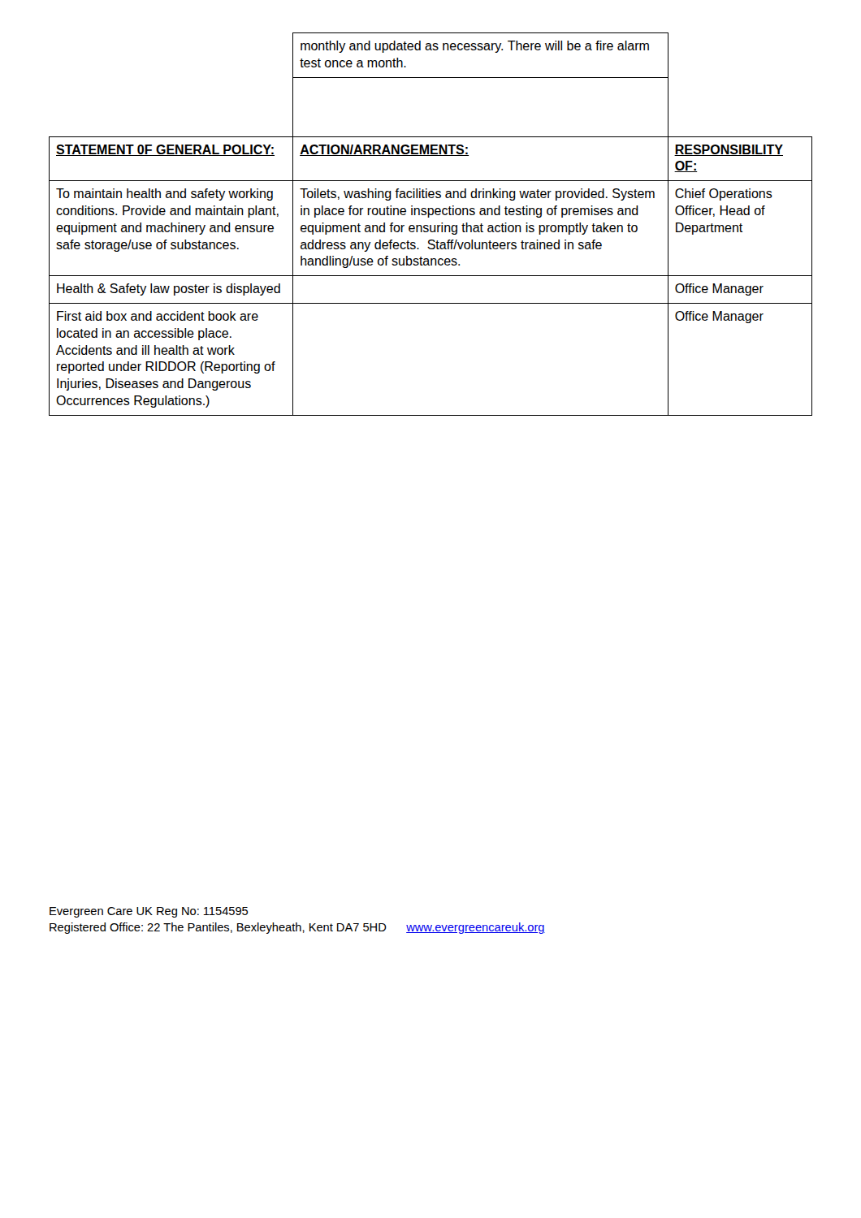| | monthly and updated as necessary. There will be a fire alarm test once a month. | |
| STATEMENT 0F GENERAL POLICY: | ACTION/ARRANGEMENTS: | RESPONSIBILITY OF: |
| To maintain health and safety working conditions. Provide and maintain plant, equipment and machinery and ensure safe storage/use of substances. | Toilets, washing facilities and drinking water provided. System in place for routine inspections and testing of premises and equipment and for ensuring that action is promptly taken to address any defects. Staff/volunteers trained in safe handling/use of substances. | Chief Operations Officer, Head of Department |
| Health & Safety law poster is displayed | | Office Manager |
| First aid box and accident book are located in an accessible place. Accidents and ill health at work reported under RIDDOR (Reporting of Injuries, Diseases and Dangerous Occurrences Regulations.) | | Office Manager |
Evergreen Care UK Reg No: 1154595
Registered Office: 22 The Pantiles, Bexleyheath, Kent DA7 5HD www.evergreencareuk.org